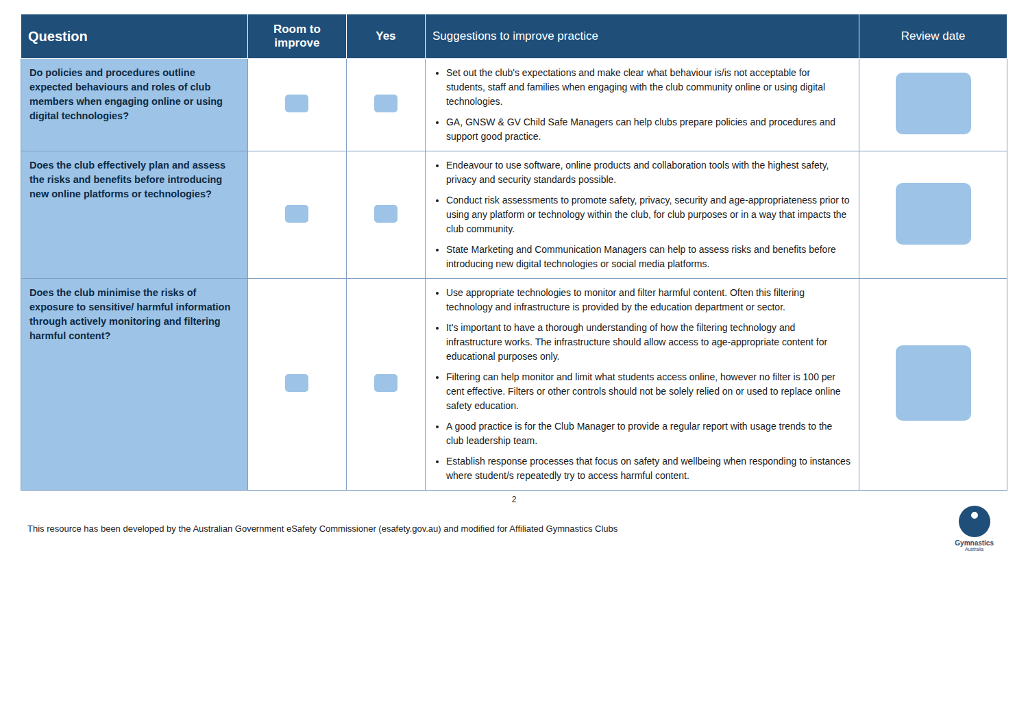| Question | Room to improve | Yes | Suggestions to improve practice | Review date |
| --- | --- | --- | --- | --- |
| Do policies and procedures outline expected behaviours and roles of club members when engaging online or using digital technologies? | | | Set out the club's expectations and make clear what behaviour is/is not acceptable for students, staff and families when engaging with the club community online or using digital technologies. GA, GNSW & GV Child Safe Managers can help clubs prepare policies and procedures and support good practice. | |
| Does the club effectively plan and assess the risks and benefits before introducing new online platforms or technologies? | | | Endeavour to use software, online products and collaboration tools with the highest safety, privacy and security standards possible. Conduct risk assessments to promote safety, privacy, security and age-appropriateness prior to using any platform or technology within the club, for club purposes or in a way that impacts the club community. State Marketing and Communication Managers can help to assess risks and benefits before introducing new digital technologies or social media platforms. | |
| Does the club minimise the risks of exposure to sensitive/ harmful information through actively monitoring and filtering harmful content? | | | Use appropriate technologies to monitor and filter harmful content. Often this filtering technology and infrastructure is provided by the education department or sector. It's important to have a thorough understanding of how the filtering technology and infrastructure works. The infrastructure should allow access to age-appropriate content for educational purposes only. Filtering can help monitor and limit what students access online, however no filter is 100 per cent effective. Filters or other controls should not be solely relied on or used to replace online safety education. A good practice is for the Club Manager to provide a regular report with usage trends to the club leadership team. Establish response processes that focus on safety and wellbeing when responding to instances where student/s repeatedly try to access harmful content. | |
2
This resource has been developed by the Australian Government eSafety Commissioner (esafety.gov.au) and modified for Affiliated Gymnastics Clubs
Gymnastics
Australia